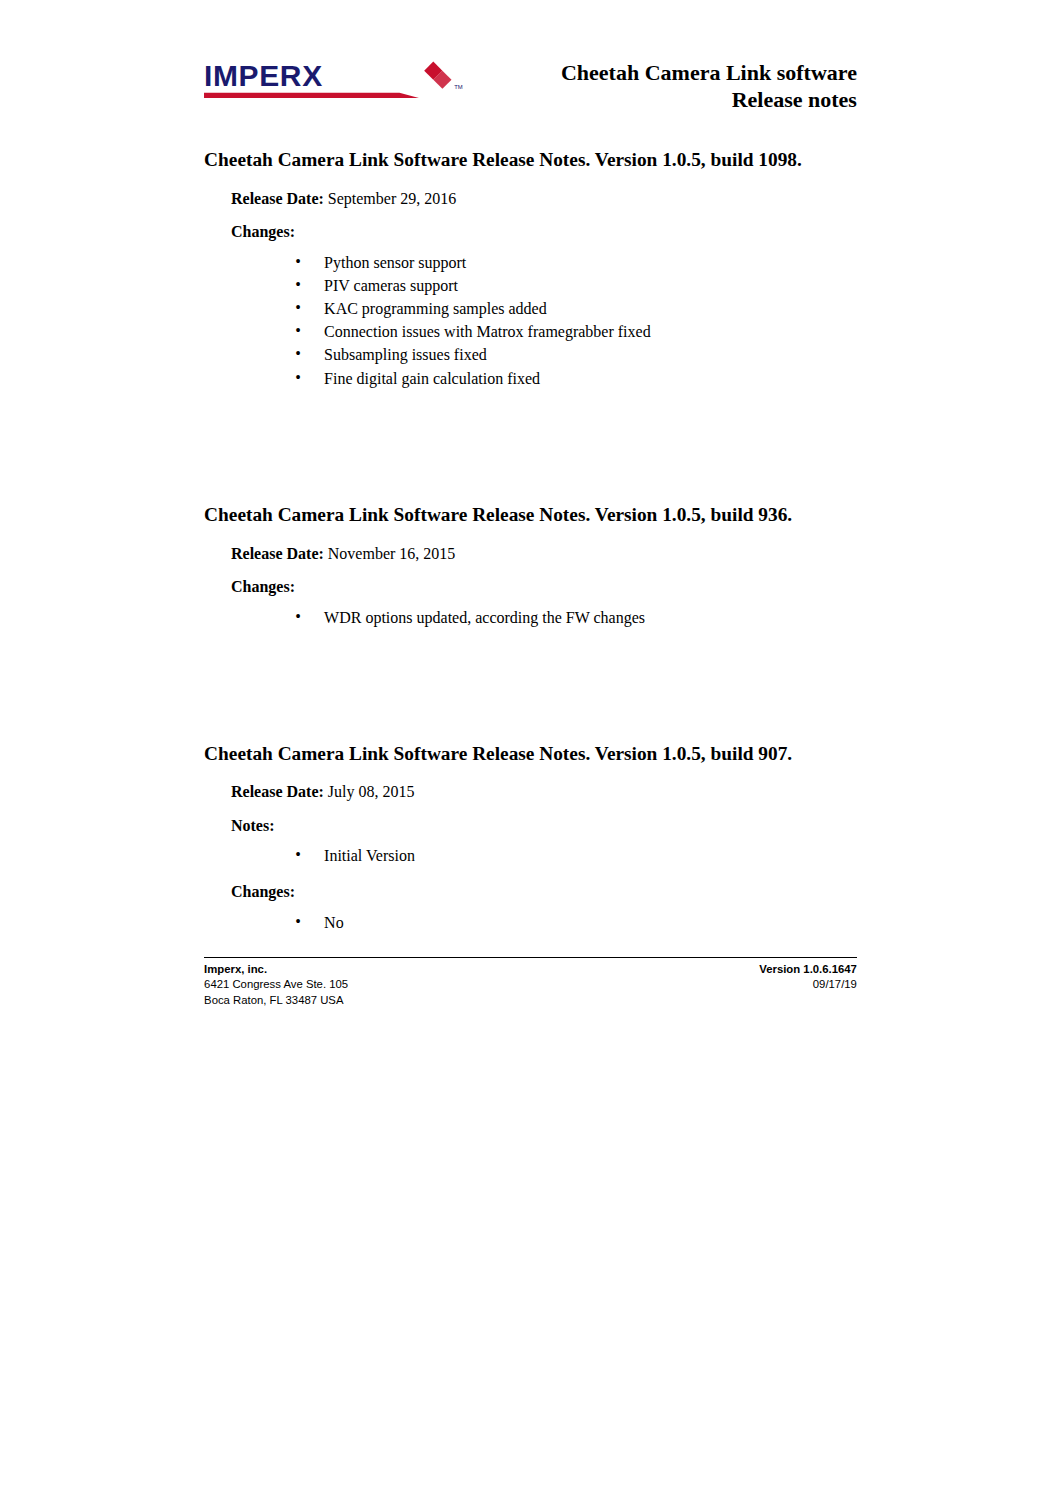IMPERX TM
Cheetah Camera Link software
Release notes
Cheetah Camera Link Software Release Notes. Version 1.0.5, build 1098.
Release Date: September 29, 2016
Changes:
Python sensor support
PIV cameras support
KAC programming samples added
Connection issues with Matrox framegrabber fixed
Subsampling issues fixed
Fine digital gain calculation fixed
Cheetah Camera Link Software Release Notes. Version 1.0.5, build 936.
Release Date: November 16, 2015
Changes:
WDR options updated, according the FW changes
Cheetah Camera Link Software Release Notes. Version 1.0.5, build 907.
Release Date: July 08, 2015
Notes:
Initial Version
Changes:
No
Imperx, inc.
6421 Congress Ave Ste. 105
Boca Raton, FL 33487 USA
Version 1.0.6.1647
09/17/19